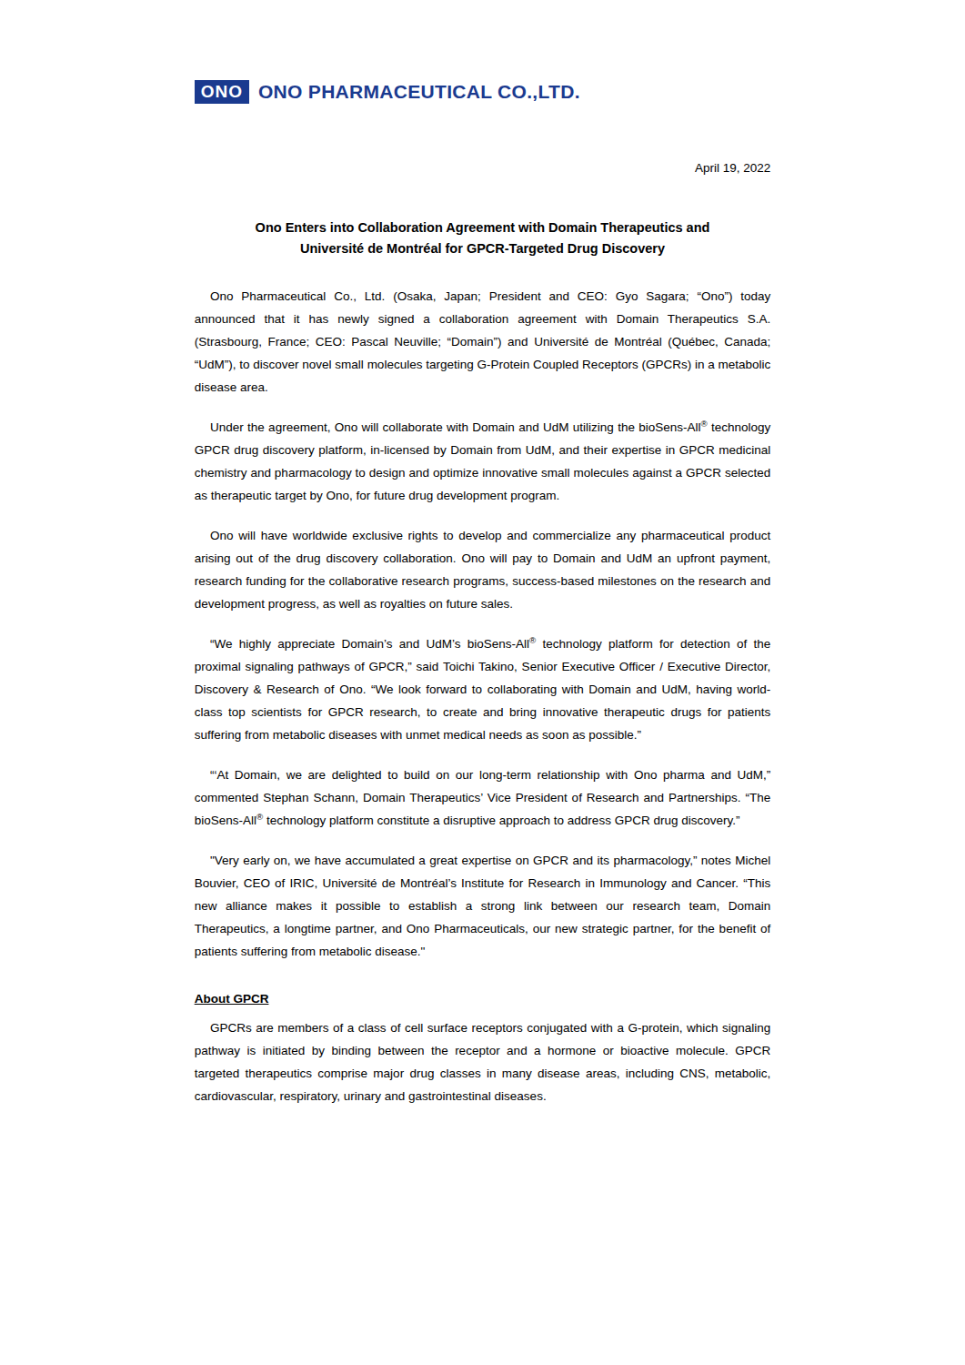ONO ONO PHARMACEUTICAL CO.,LTD.
April 19, 2022
Ono Enters into Collaboration Agreement with Domain Therapeutics and
Université de Montréal for GPCR-Targeted Drug Discovery
Ono Pharmaceutical Co., Ltd. (Osaka, Japan; President and CEO: Gyo Sagara; “Ono”) today announced that it has newly signed a collaboration agreement with Domain Therapeutics S.A. (Strasbourg, France; CEO: Pascal Neuville; “Domain”) and Université de Montréal (Québec, Canada; “UdM”), to discover novel small molecules targeting G-Protein Coupled Receptors (GPCRs) in a metabolic disease area.
Under the agreement, Ono will collaborate with Domain and UdM utilizing the bioSens-All® technology GPCR drug discovery platform, in-licensed by Domain from UdM, and their expertise in GPCR medicinal chemistry and pharmacology to design and optimize innovative small molecules against a GPCR selected as therapeutic target by Ono, for future drug development program.
Ono will have worldwide exclusive rights to develop and commercialize any pharmaceutical product arising out of the drug discovery collaboration. Ono will pay to Domain and UdM an upfront payment, research funding for the collaborative research programs, success-based milestones on the research and development progress, as well as royalties on future sales.
“We highly appreciate Domain’s and UdM’s bioSens-All® technology platform for detection of the proximal signaling pathways of GPCR,” said Toichi Takino, Senior Executive Officer / Executive Director, Discovery & Research of Ono. “We look forward to collaborating with Domain and UdM, having world-class top scientists for GPCR research, to create and bring innovative therapeutic drugs for patients suffering from metabolic diseases with unmet medical needs as soon as possible.”
“‘At Domain, we are delighted to build on our long-term relationship with Ono pharma and UdM,” commented Stephan Schann, Domain Therapeutics’ Vice President of Research and Partnerships. “The bioSens-All® technology platform constitute a disruptive approach to address GPCR drug discovery.”
"Very early on, we have accumulated a great expertise on GPCR and its pharmacology,” notes Michel Bouvier, CEO of IRIC, Université de Montréal’s Institute for Research in Immunology and Cancer. “This new alliance makes it possible to establish a strong link between our research team, Domain Therapeutics, a longtime partner, and Ono Pharmaceuticals, our new strategic partner, for the benefit of patients suffering from metabolic disease."
About GPCR
GPCRs are members of a class of cell surface receptors conjugated with a G-protein, which signaling pathway is initiated by binding between the receptor and a hormone or bioactive molecule. GPCR targeted therapeutics comprise major drug classes in many disease areas, including CNS, metabolic, cardiovascular, respiratory, urinary and gastrointestinal diseases.